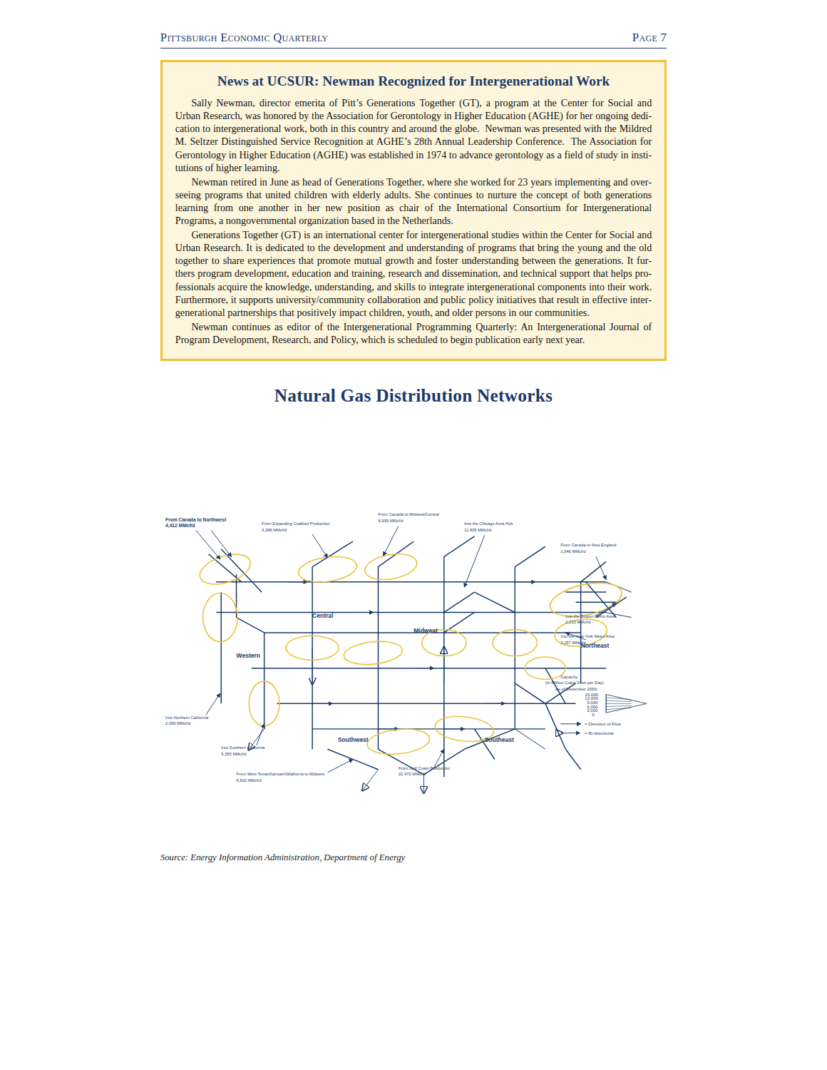Pittsburgh Economic Quarterly
Page 7
News at UCSUR: Newman Recognized for Intergenerational Work
Sally Newman, director emerita of Pitt’s Generations Together (GT), a program at the Center for Social and Urban Research, was honored by the Association for Gerontology in Higher Education (AGHE) for her ongoing dedication to intergenerational work, both in this country and around the globe. Newman was presented with the Mildred M. Seltzer Distinguished Service Recognition at AGHE’s 28th Annual Leadership Conference. The Association for Gerontology in Higher Education (AGHE) was established in 1974 to advance gerontology as a field of study in institutions of higher learning.
Newman retired in June as head of Generations Together, where she worked for 23 years implementing and overseeing programs that united children with elderly adults. She continues to nurture the concept of both generations learning from one another in her new position as chair of the International Consortium for Intergenerational Programs, a nongovernmental organization based in the Netherlands.
Generations Together (GT) is an international center for intergenerational studies within the Center for Social and Urban Research. It is dedicated to the development and understanding of programs that bring the young and the old together to share experiences that promote mutual growth and foster understanding between the generations. It furthers program development, education and training, research and dissemination, and technical support that helps professionals acquire the knowledge, understanding, and skills to integrate intergenerational components into their work. Furthermore, it supports university/community collaboration and public policy initiatives that result in effective intergenerational partnerships that positively impact children, youth, and older persons in our communities.
Newman continues as editor of the Intergenerational Programming Quarterly: An Intergenerational Journal of Program Development, Research, and Policy, which is scheduled to begin publication early next year.
Natural Gas Distribution Networks
Central Midwest Western Southwest Southeast Northeast From Canada to Northwest 4,412 MMcf/d From Expanding Coalbed Production 4,286 MMcf/d From Canada to Midwest/Central 6,939 MMcf/d Into the Chicago Area Hub 11,835 MMcf/d From Canada to New England 1,546 MMcf/d Into the Boston Metro Area 2,210 MMcf/d Into the New York Metro Area 3,157 MMcf/d Into Northern California 2,080 MMcf/d Into Southern California 5,355 MMcf/d From West Texas/Kansas/Oklahoma to Midwest 6,810 MMcf/d From Gulf Coast Production 22,472 MMcf/d Capacity (in Million Cubic Feet per Day) as of December 2000 15,000 12,000 9,000 6,000 3,000 0 = Direction of Flow = Bi-directional
Source: Energy Information Administration, Department of Energy